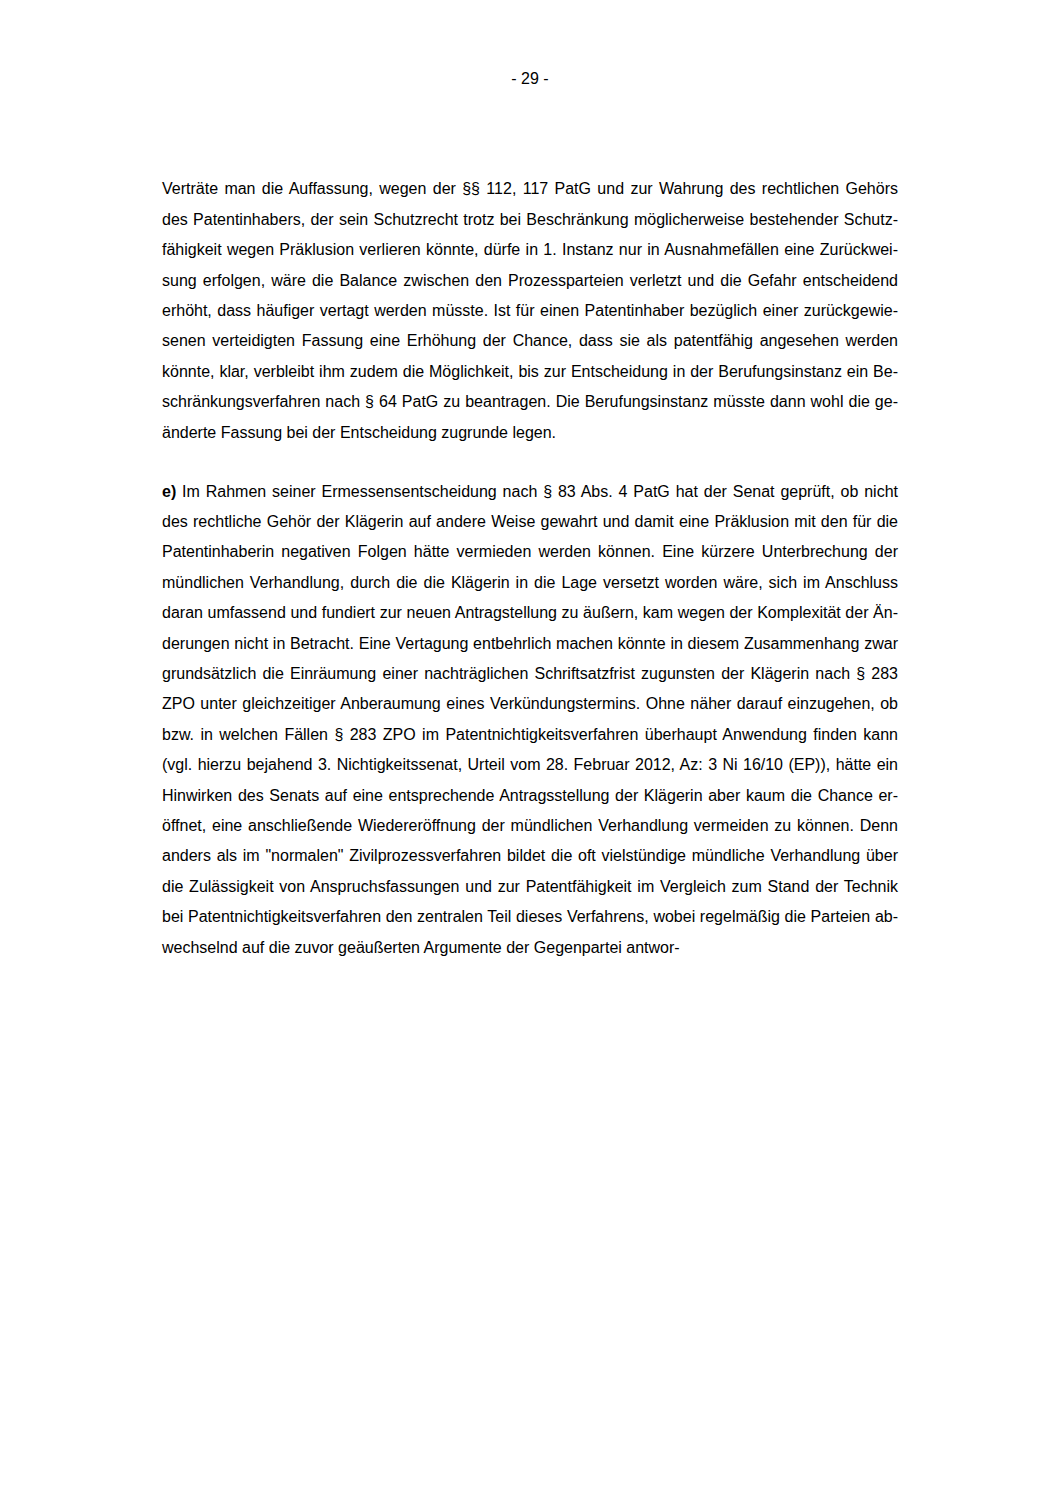- 29 -
Verträte man die Auffassung, wegen der §§ 112, 117 PatG und zur Wahrung des rechtlichen Gehörs des Patentinhabers, der sein Schutzrecht trotz bei Beschränkung möglicherweise bestehender Schutzfähigkeit wegen Präklusion verlieren könnte, dürfe in 1. Instanz nur in Ausnahmefällen eine Zurückweisung erfolgen, wäre die Balance zwischen den Prozessparteien verletzt und die Gefahr entscheidend erhöht, dass häufiger vertagt werden müsste. Ist für einen Patentinhaber bezüglich einer zurückgewiesenen verteidigten Fassung eine Erhöhung der Chance, dass sie als patentfähig angesehen werden könnte, klar, verbleibt ihm zudem die Möglichkeit, bis zur Entscheidung in der Berufungsinstanz ein Beschränkungsverfahren nach § 64 PatG zu beantragen. Die Berufungsinstanz müsste dann wohl die geänderte Fassung bei der Entscheidung zugrunde legen.
e) Im Rahmen seiner Ermessensentscheidung nach § 83 Abs. 4 PatG hat der Senat geprüft, ob nicht des rechtliche Gehör der Klägerin auf andere Weise gewahrt und damit eine Präklusion mit den für die Patentinhaberin negativen Folgen hätte vermieden werden können. Eine kürzere Unterbrechung der mündlichen Verhandlung, durch die die Klägerin in die Lage versetzt worden wäre, sich im Anschluss daran umfassend und fundiert zur neuen Antragstellung zu äußern, kam wegen der Komplexität der Änderungen nicht in Betracht. Eine Vertagung entbehrlich machen könnte in diesem Zusammenhang zwar grundsätzlich die Einräumung einer nachträglichen Schriftsatzfrist zugunsten der Klägerin nach § 283 ZPO unter gleichzeitiger Anberaumung eines Verkündungstermins. Ohne näher darauf einzugehen, ob bzw. in welchen Fällen § 283 ZPO im Patentnichtigkeitsverfahren überhaupt Anwendung finden kann (vgl. hierzu bejahend 3. Nichtigkeitssenat, Urteil vom 28. Februar 2012, Az: 3 Ni 16/10 (EP)), hätte ein Hinwirken des Senats auf eine entsprechende Antragsstellung der Klägerin aber kaum die Chance eröffnet, eine anschließende Wiedereröffnung der mündlichen Verhandlung vermeiden zu können. Denn anders als im "normalen" Zivilprozessverfahren bildet die oft vielstündige mündliche Verhandlung über die Zulässigkeit von Anspruchsfassungen und zur Patentfähigkeit im Vergleich zum Stand der Technik bei Patentnichtigkeitsverfahren den zentralen Teil dieses Verfahrens, wobei regelmäßig die Parteien abwechselnd auf die zuvor geäußerten Argumente der Gegenpartei antwor-